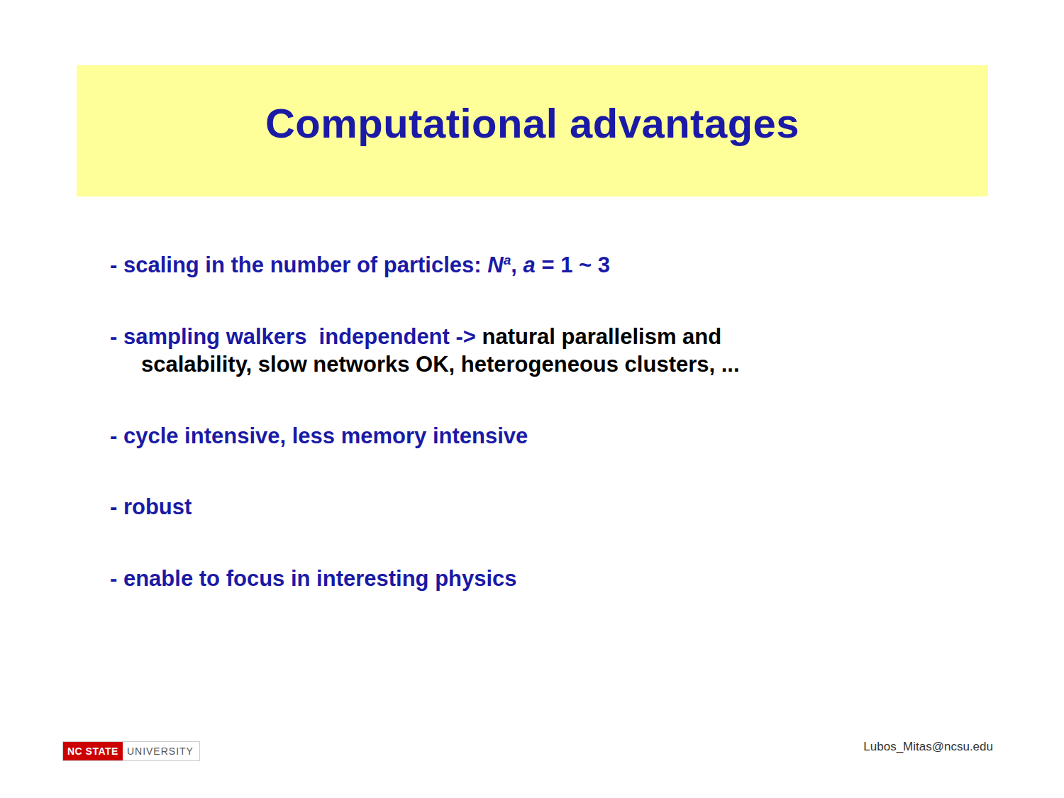Computational advantages
- scaling in the number of particles: Na, a = 1 ~ 3
- sampling walkers independent -> natural parallelism and scalability, slow networks OK, heterogeneous clusters, ...
- cycle intensive, less memory intensive
- robust
- enable to focus in interesting physics
NC STATE UNIVERSITY
Lubos_Mitas@ncsu.edu